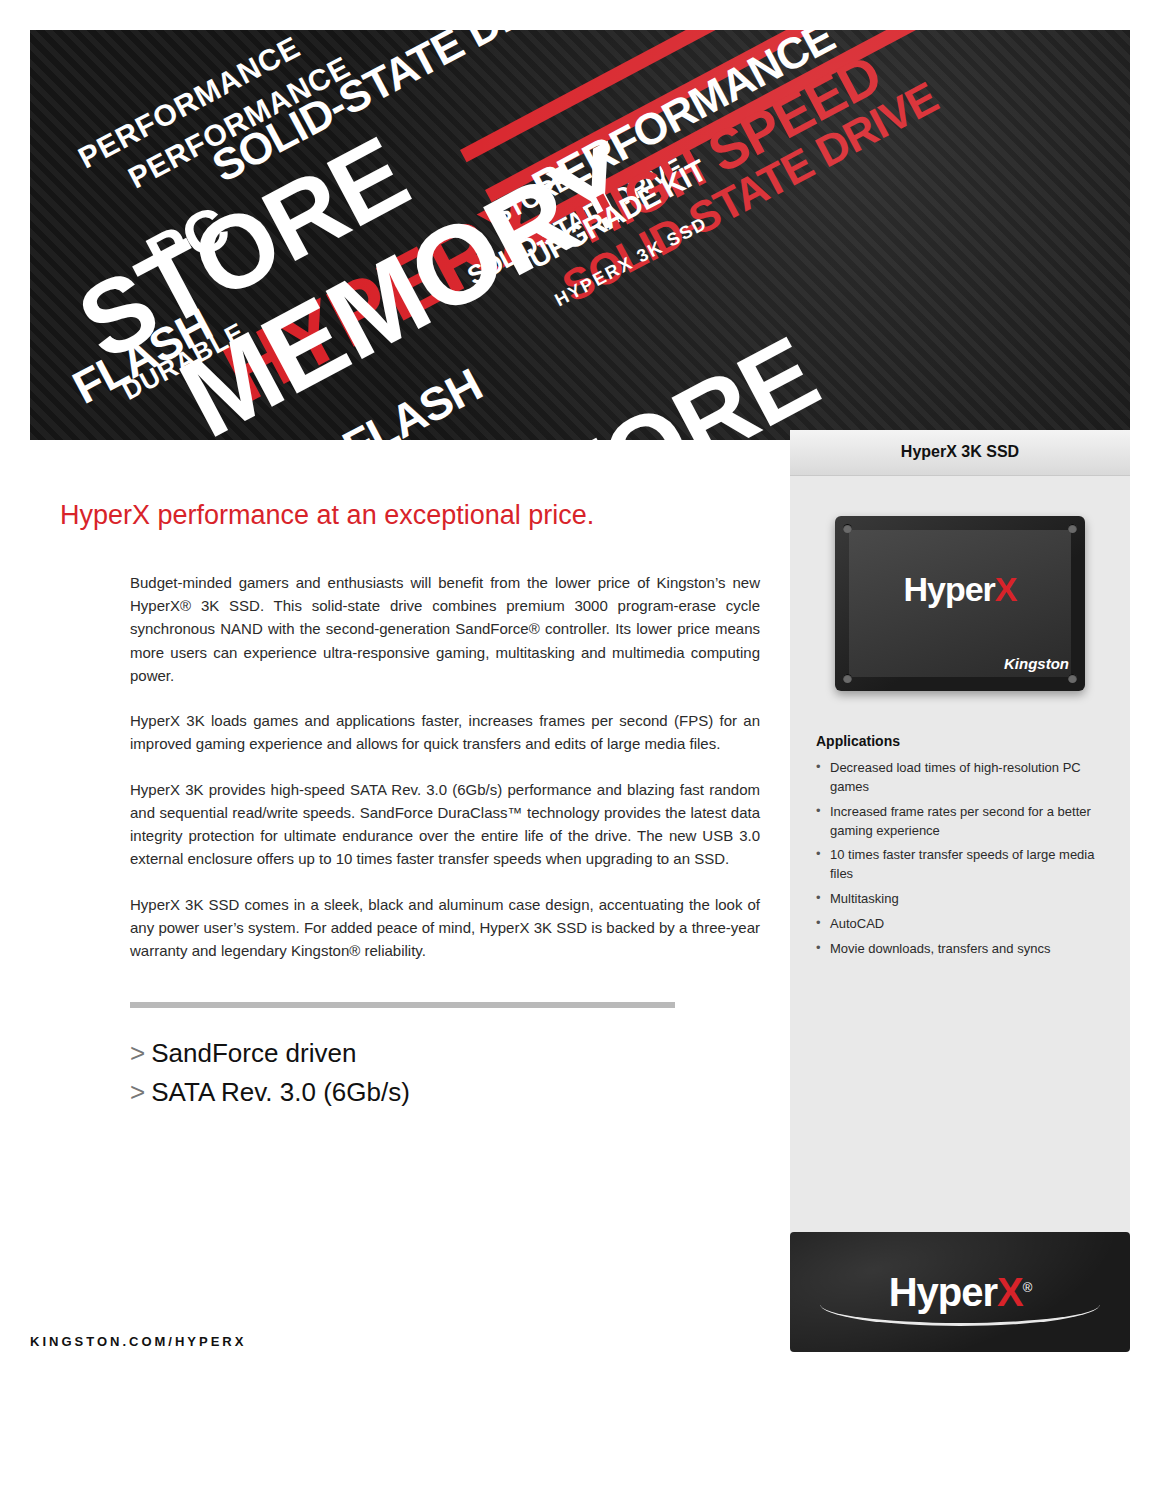Performance Performance PC Solid-State Drive Store HyperX Memory Flash Durable Flash Solid-State Drive Store Store Performance High Speed Upgrade Kit Solid-State Drive HyperX 3K SSD
HyperX 3K SSD
HyperX
Kingston
Applications
Decreased load times of high-resolution PC games
Increased frame rates per second for a better gaming experience
10 times faster transfer speeds of large media files
Multitasking
AutoCAD
Movie downloads, transfers and syncs
Features/specs on reverse ⟩⟩
HyperX performance at an exceptional price.
Budget-minded gamers and enthusiasts will benefit from the lower price of Kingston’s new HyperX® 3K SSD. This solid-state drive combines premium 3000 program-erase cycle synchronous NAND with the second-generation SandForce® controller. Its lower price means more users can experience ultra-responsive gaming, multitasking and multimedia computing power.
HyperX 3K loads games and applications faster, increases frames per second (FPS) for an improved gaming experience and allows for quick transfers and edits of large media files.
HyperX 3K provides high-speed SATA Rev. 3.0 (6Gb/s) performance and blazing fast random and sequential read/write speeds. SandForce DuraClass™ technology provides the latest data integrity protection for ultimate endurance over the entire life of the drive. The new USB 3.0 external enclosure offers up to 10 times faster transfer speeds when upgrading to an SSD.
HyperX 3K SSD comes in a sleek, black and aluminum case design, accentuating the look of any power user’s system. For added peace of mind, HyperX 3K SSD is backed by a three-year warranty and legendary Kingston® reliability.
>SandForce driven
>SATA Rev. 3.0 (6Gb/s)
KINGSTON.COM/HYPERX
HyperX®